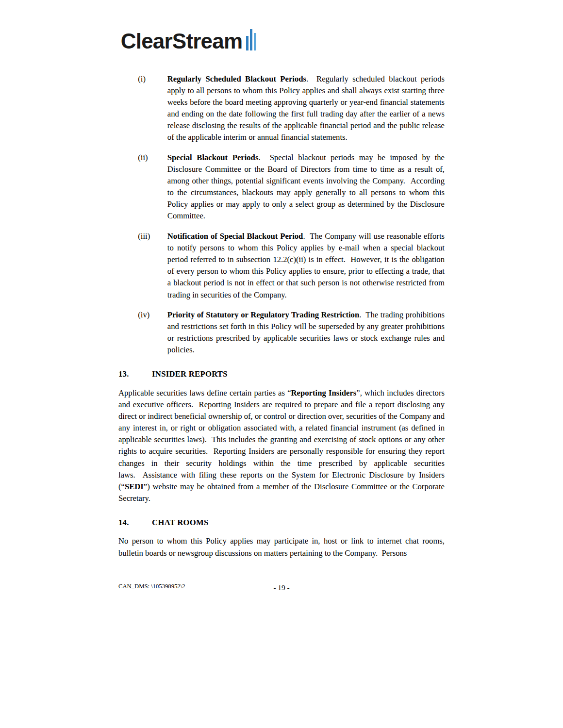ClearStream
(i) Regularly Scheduled Blackout Periods. Regularly scheduled blackout periods apply to all persons to whom this Policy applies and shall always exist starting three weeks before the board meeting approving quarterly or year-end financial statements and ending on the date following the first full trading day after the earlier of a news release disclosing the results of the applicable financial period and the public release of the applicable interim or annual financial statements.
(ii) Special Blackout Periods. Special blackout periods may be imposed by the Disclosure Committee or the Board of Directors from time to time as a result of, among other things, potential significant events involving the Company. According to the circumstances, blackouts may apply generally to all persons to whom this Policy applies or may apply to only a select group as determined by the Disclosure Committee.
(iii) Notification of Special Blackout Period. The Company will use reasonable efforts to notify persons to whom this Policy applies by e-mail when a special blackout period referred to in subsection 12.2(c)(ii) is in effect. However, it is the obligation of every person to whom this Policy applies to ensure, prior to effecting a trade, that a blackout period is not in effect or that such person is not otherwise restricted from trading in securities of the Company.
(iv) Priority of Statutory or Regulatory Trading Restriction. The trading prohibitions and restrictions set forth in this Policy will be superseded by any greater prohibitions or restrictions prescribed by applicable securities laws or stock exchange rules and policies.
13. Insider Reports
Applicable securities laws define certain parties as “Reporting Insiders”, which includes directors and executive officers. Reporting Insiders are required to prepare and file a report disclosing any direct or indirect beneficial ownership of, or control or direction over, securities of the Company and any interest in, or right or obligation associated with, a related financial instrument (as defined in applicable securities laws). This includes the granting and exercising of stock options or any other rights to acquire securities. Reporting Insiders are personally responsible for ensuring they report changes in their security holdings within the time prescribed by applicable securities laws. Assistance with filing these reports on the System for Electronic Disclosure by Insiders (“SEDI”) website may be obtained from a member of the Disclosure Committee or the Corporate Secretary.
14. Chat Rooms
No person to whom this Policy applies may participate in, host or link to internet chat rooms, bulletin boards or newsgroup discussions on matters pertaining to the Company. Persons
CAN_DMS: \105398952\2
- 19 -